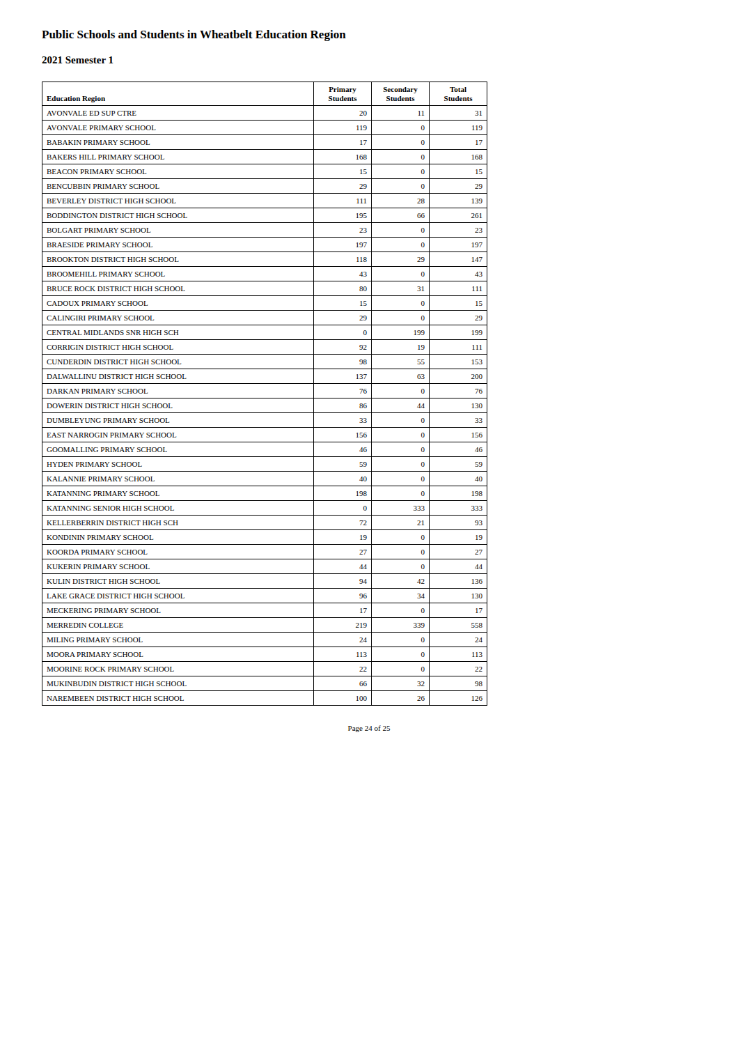Public Schools and Students in Wheatbelt Education Region
2021 Semester 1
| Education Region | Primary Students | Secondary Students | Total Students |
| --- | --- | --- | --- |
| AVONVALE ED SUP CTRE | 20 | 11 | 31 |
| AVONVALE PRIMARY SCHOOL | 119 | 0 | 119 |
| BABAKIN PRIMARY SCHOOL | 17 | 0 | 17 |
| BAKERS HILL PRIMARY SCHOOL | 168 | 0 | 168 |
| BEACON PRIMARY SCHOOL | 15 | 0 | 15 |
| BENCUBBIN PRIMARY SCHOOL | 29 | 0 | 29 |
| BEVERLEY DISTRICT HIGH SCHOOL | 111 | 28 | 139 |
| BODDINGTON DISTRICT HIGH SCHOOL | 195 | 66 | 261 |
| BOLGART PRIMARY SCHOOL | 23 | 0 | 23 |
| BRAESIDE PRIMARY SCHOOL | 197 | 0 | 197 |
| BROOKTON DISTRICT HIGH SCHOOL | 118 | 29 | 147 |
| BROOMEHILL PRIMARY SCHOOL | 43 | 0 | 43 |
| BRUCE ROCK DISTRICT HIGH SCHOOL | 80 | 31 | 111 |
| CADOUX PRIMARY SCHOOL | 15 | 0 | 15 |
| CALINGIRI PRIMARY SCHOOL | 29 | 0 | 29 |
| CENTRAL MIDLANDS SNR HIGH SCH | 0 | 199 | 199 |
| CORRIGIN DISTRICT HIGH SCHOOL | 92 | 19 | 111 |
| CUNDERDIN DISTRICT HIGH SCHOOL | 98 | 55 | 153 |
| DALWALLINU DISTRICT HIGH SCHOOL | 137 | 63 | 200 |
| DARKAN PRIMARY SCHOOL | 76 | 0 | 76 |
| DOWERIN DISTRICT HIGH SCHOOL | 86 | 44 | 130 |
| DUMBLEYUNG PRIMARY SCHOOL | 33 | 0 | 33 |
| EAST NARROGIN PRIMARY SCHOOL | 156 | 0 | 156 |
| GOOMALLING PRIMARY SCHOOL | 46 | 0 | 46 |
| HYDEN PRIMARY SCHOOL | 59 | 0 | 59 |
| KALANNIE PRIMARY SCHOOL | 40 | 0 | 40 |
| KATANNING PRIMARY SCHOOL | 198 | 0 | 198 |
| KATANNING SENIOR HIGH SCHOOL | 0 | 333 | 333 |
| KELLERBERRIN DISTRICT HIGH SCH | 72 | 21 | 93 |
| KONDININ PRIMARY SCHOOL | 19 | 0 | 19 |
| KOORDA PRIMARY SCHOOL | 27 | 0 | 27 |
| KUKERIN PRIMARY SCHOOL | 44 | 0 | 44 |
| KULIN DISTRICT HIGH SCHOOL | 94 | 42 | 136 |
| LAKE GRACE DISTRICT HIGH SCHOOL | 96 | 34 | 130 |
| MECKERING PRIMARY SCHOOL | 17 | 0 | 17 |
| MERREDIN COLLEGE | 219 | 339 | 558 |
| MILING PRIMARY SCHOOL | 24 | 0 | 24 |
| MOORA PRIMARY SCHOOL | 113 | 0 | 113 |
| MOORINE ROCK PRIMARY SCHOOL | 22 | 0 | 22 |
| MUKINBUDIN DISTRICT HIGH SCHOOL | 66 | 32 | 98 |
| NAREMBEEN DISTRICT HIGH SCHOOL | 100 | 26 | 126 |
Page 24 of 25